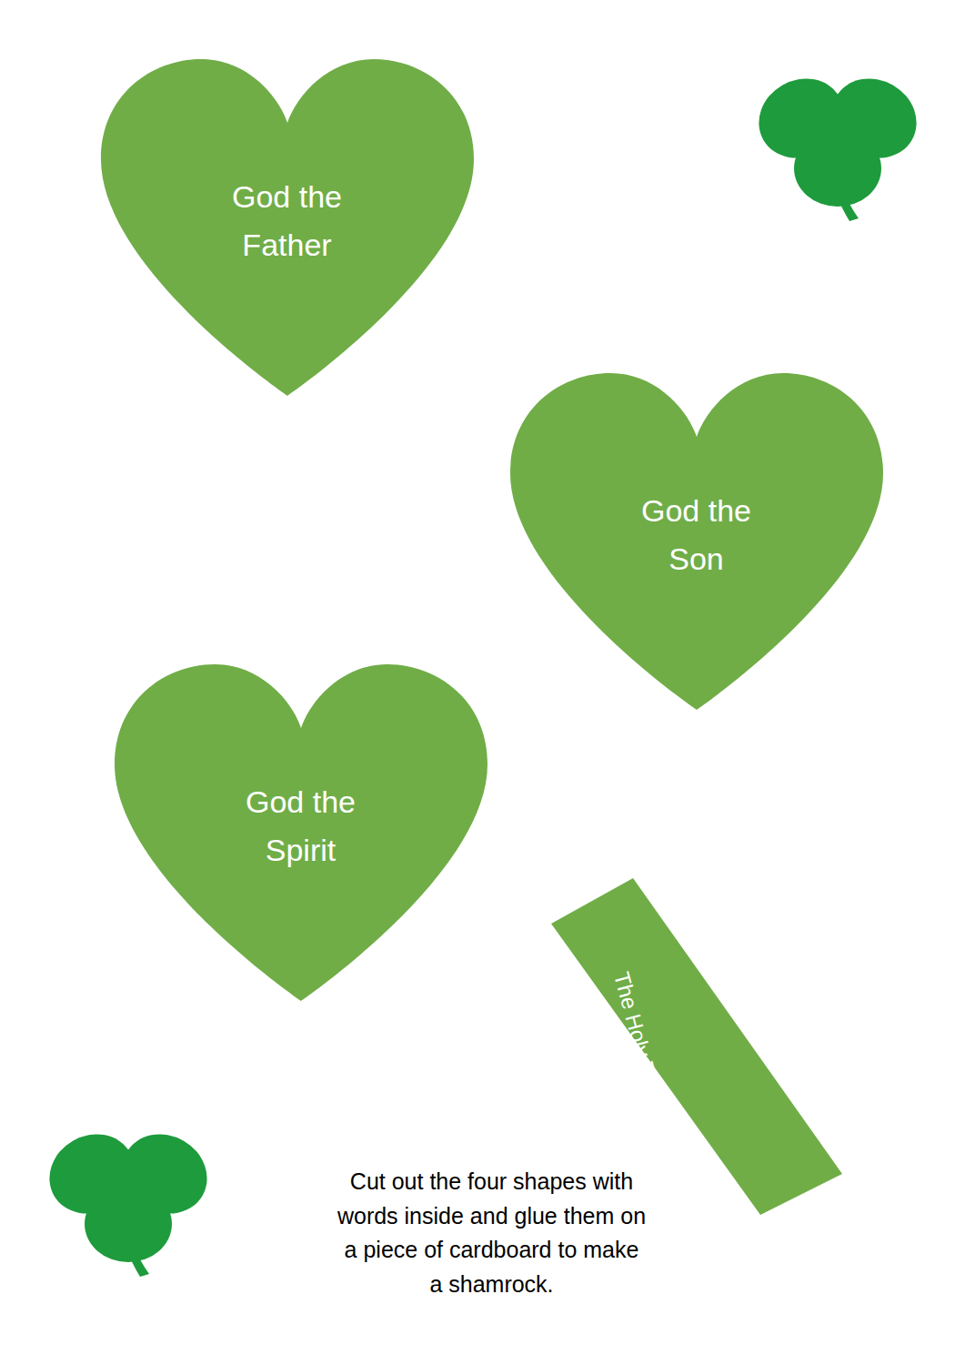God the
Father
God the
Son
God the
Spirit
The Holy Trinity
Cut out the four shapes with words inside and glue them on a piece of cardboard to make a shamrock.